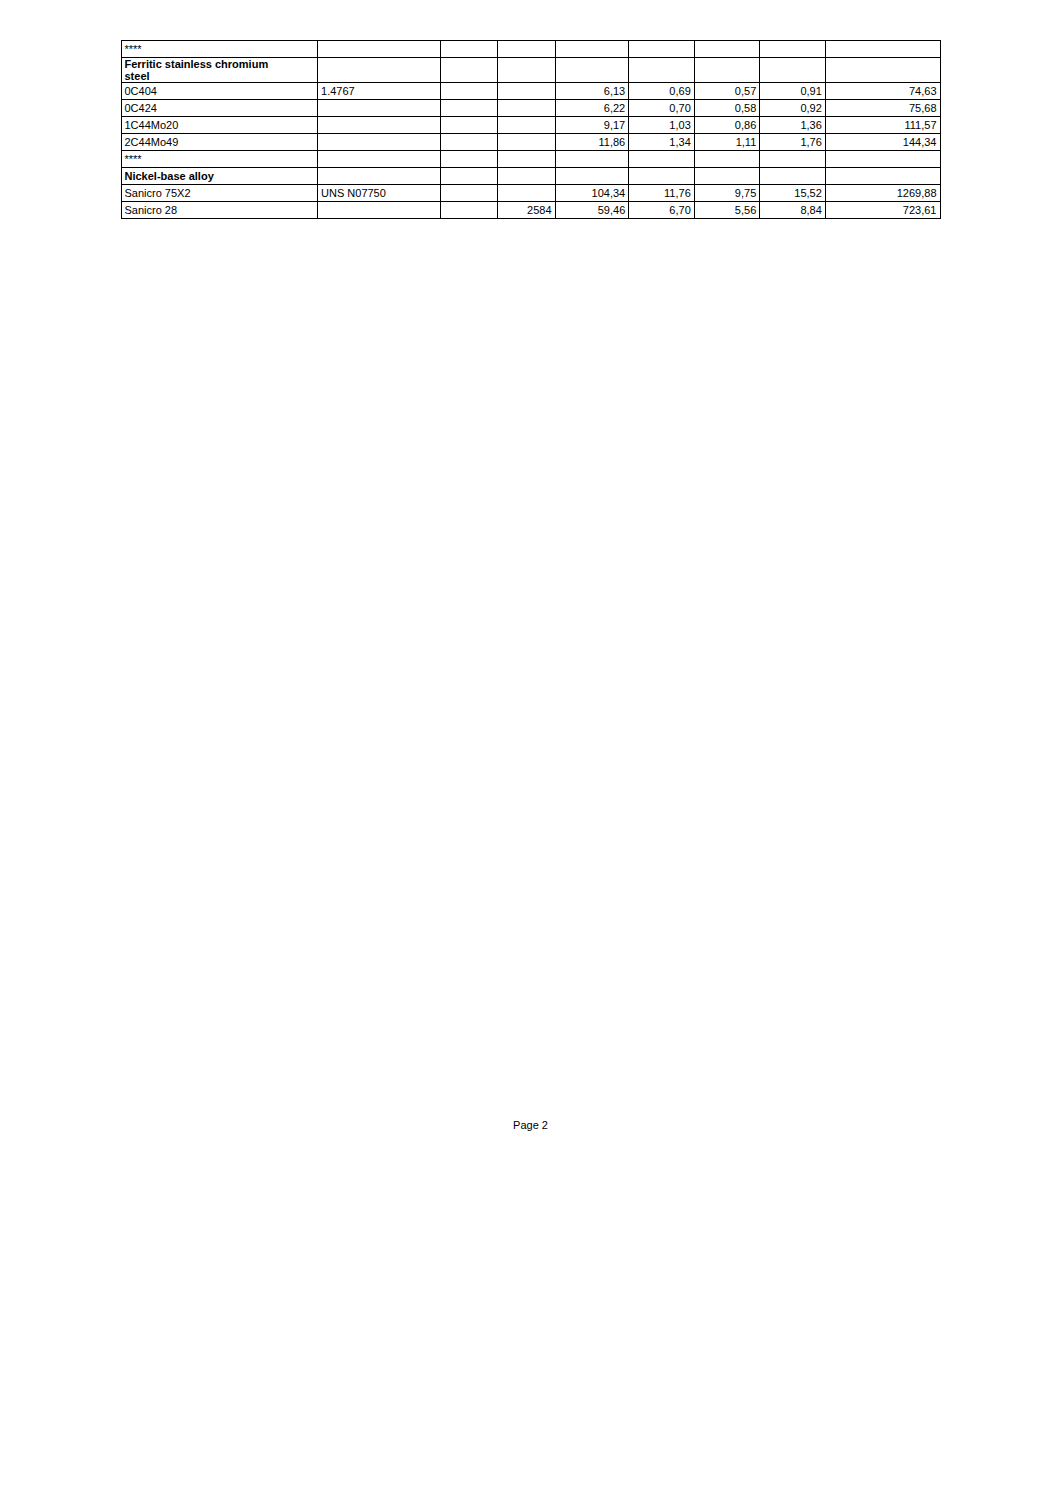| **** | | | | | | | | |
| Ferritic stainless chromium steel | | | | | | | | |
| 0C404 | 1.4767 | | | 6,13 | 0,69 | 0,57 | 0,91 | 74,63 |
| 0C424 | | | | 6,22 | 0,70 | 0,58 | 0,92 | 75,68 |
| 1C44Mo20 | | | | 9,17 | 1,03 | 0,86 | 1,36 | 111,57 |
| 2C44Mo49 | | | | 11,86 | 1,34 | 1,11 | 1,76 | 144,34 |
| **** | | | | | | | | |
| Nickel-base alloy | | | | | | | | |
| Sanicro 75X2 | UNS N07750 | | | 104,34 | 11,76 | 9,75 | 15,52 | 1269,88 |
| Sanicro 28 | | | 2584 | 59,46 | 6,70 | 5,56 | 8,84 | 723,61 |
Page 2